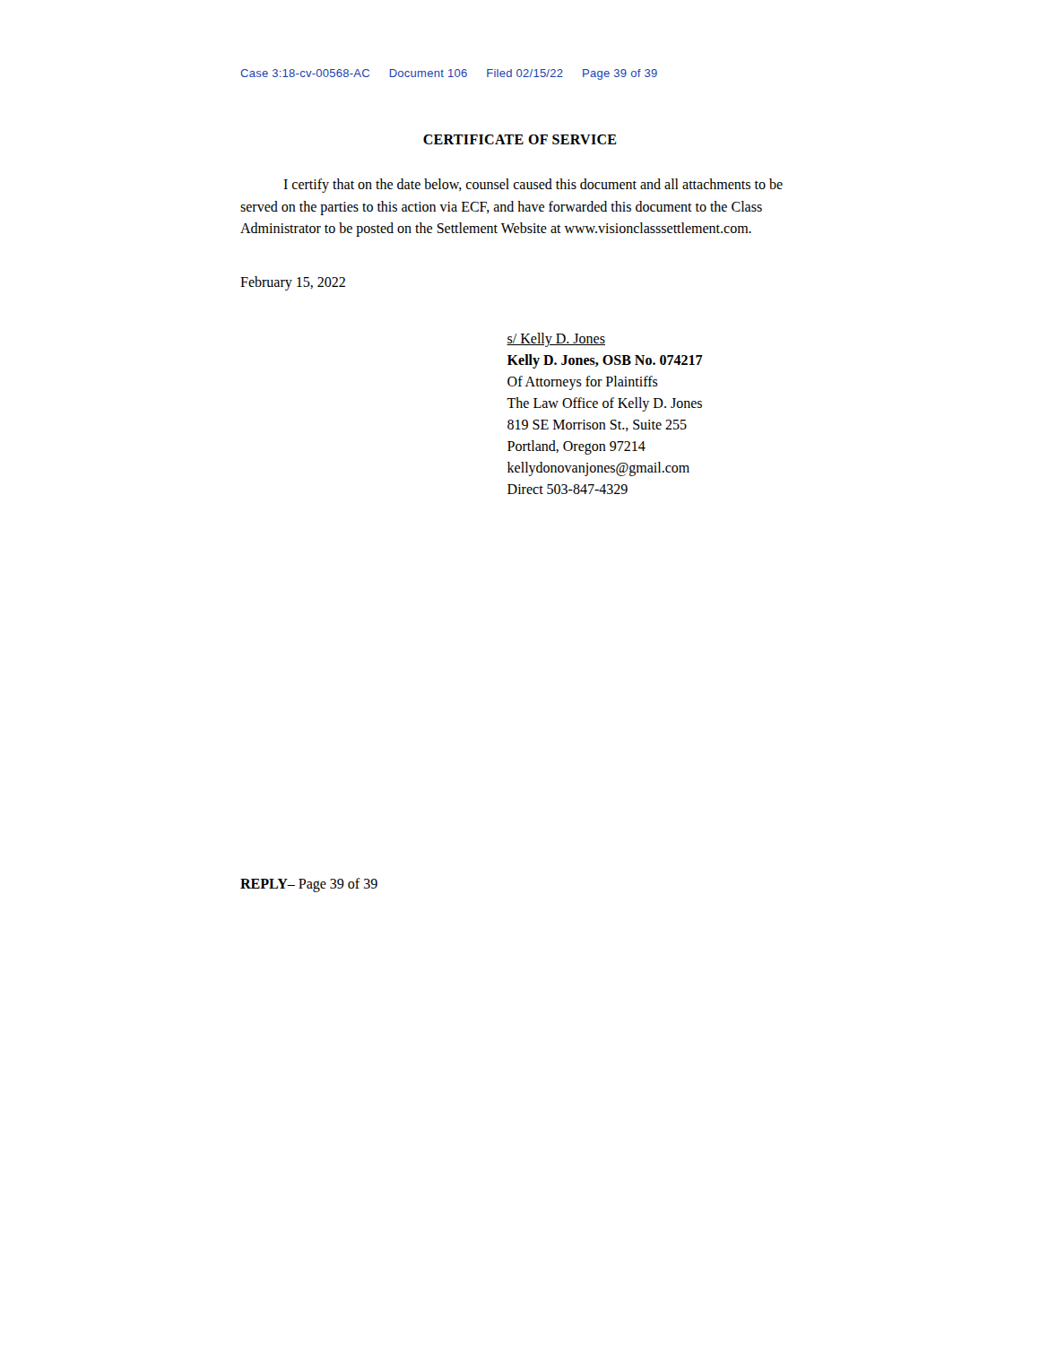Case 3:18-cv-00568-AC Document 106 Filed 02/15/22 Page 39 of 39
CERTIFICATE OF SERVICE
I certify that on the date below, counsel caused this document and all attachments to be served on the parties to this action via ECF, and have forwarded this document to the Class Administrator to be posted on the Settlement Website at www.visionclasssettlement.com.
February 15, 2022
s/ Kelly D. Jones
Kelly D. Jones, OSB No. 074217
Of Attorneys for Plaintiffs
The Law Office of Kelly D. Jones
819 SE Morrison St., Suite 255
Portland, Oregon 97214
kellydonovanjones@gmail.com
Direct 503-847-4329
REPLY– Page 39 of 39